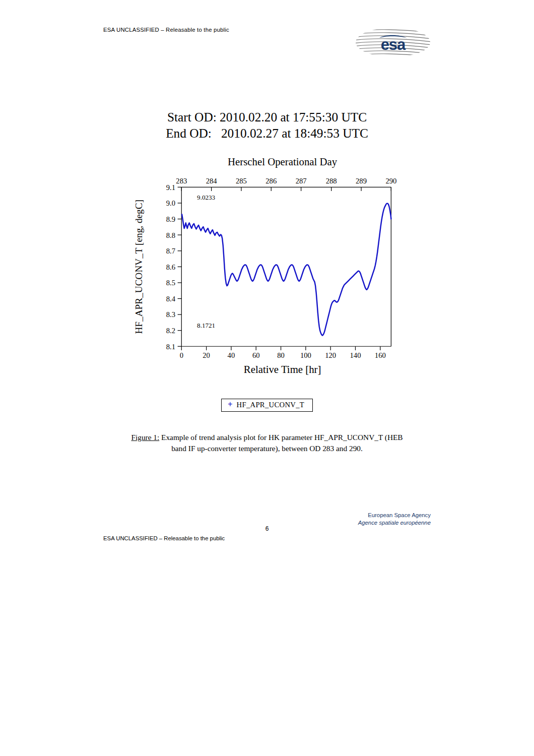ESA UNCLASSIFIED – Releasable to the public
esa
Start OD: 2010.02.20 at 17:55:30 UTC End OD: 2010.02.27 at 18:49:53 UTC
Herschel Operational Day 283 284 285 286 287 288 289 290 8.1 8.2 8.3 8.4 8.5 8.6 8.7 8.8 8.9 9.0 9.1 0 20 40 60 80 100 120 140 160 Relative Time [hr] HF_APR_UCONV_T [eng, degC] 9.0233 8.1721
+HF_APR_UCONV_T
Figure 1: Example of trend analysis plot for HK parameter HF_APR_UCONV_T (HEB band IF up-converter temperature), between OD 283 and 290.
European Space Agency
Agence spatiale européenne
6
ESA UNCLASSIFIED – Releasable to the public